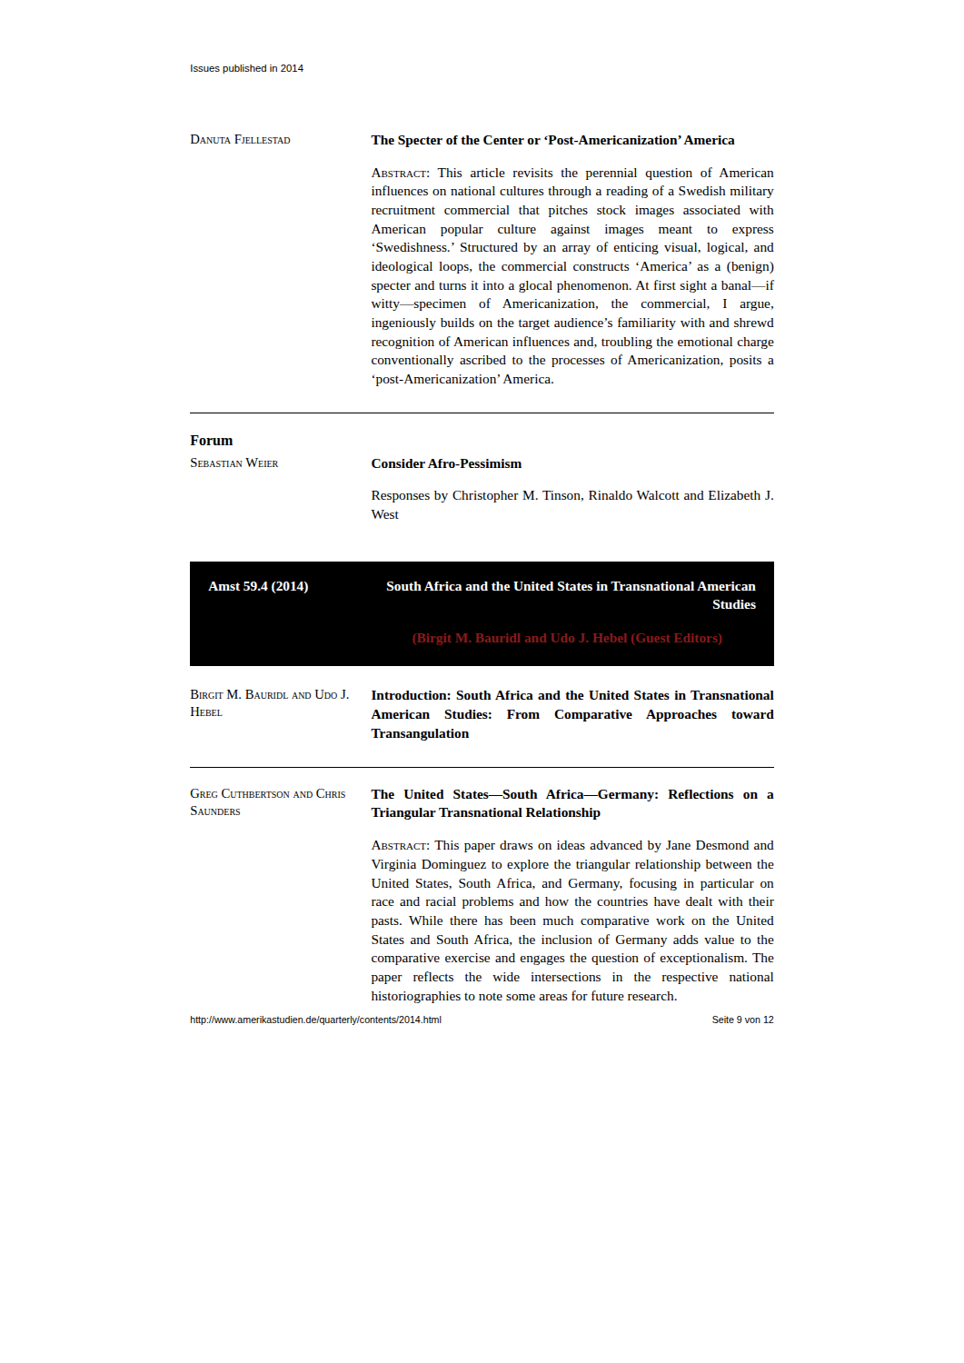Issues published in 2014
| Danuta Fjellestad | The Specter of the Center or ‘Post-Americanization’ America Abstract: This article revisits the perennial question of American influences on national cultures through a reading of a Swedish military recruitment commercial that pitches stock images associated with American popular culture against images meant to express ‘Swedishness.’ Structured by an array of enticing visual, logical, and ideological loops, the commercial constructs ‘America’ as a (benign) specter and turns it into a glocal phenomenon. At first sight a banal—if witty—specimen of Americanization, the commercial, I argue, ingeniously builds on the target audience’s familiarity with and shrewd recognition of American influences and, troubling the emotional charge conventionally ascribed to the processes of Americanization, posits a ‘post-Americanization’ America. |
Forum
| Sebastian Weier | Consider Afro-Pessimism Responses by Christopher M. Tinson, Rinaldo Walcott and Elizabeth J. West |
| Amst 59.4 (2014) | South Africa and the United States in Transnational American Studies |
| | (Birgit M. Bauridl and Udo J. Hebel (Guest Editors) |
| Birgit M. Bauridl and Udo J. Hebel | Introduction: South Africa and the United States in Transnational American Studies: From Comparative Approaches toward Transangulation |
| Greg Cuthbertson and Chris Saunders | The United States—South Africa—Germany: Reflections on a Triangular Transnational Relationship Abstract: This paper draws on ideas advanced by Jane Desmond and Virginia Dominguez to explore the triangular relationship between the United States, South Africa, and Germany, focusing in particular on race and racial problems and how the countries have dealt with their pasts. While there has been much comparative work on the United States and South Africa, the inclusion of Germany adds value to the comparative exercise and engages the question of exceptionalism. The paper reflects the wide intersections in the respective national historiographies to note some areas for future research. |
http://www.amerikastudien.de/quarterly/contents/2014.html Seite 9 von 12